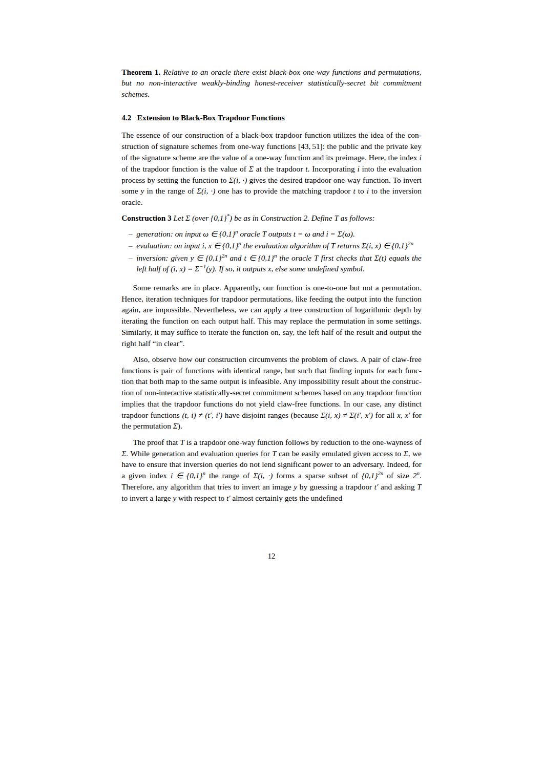Theorem 1. Relative to an oracle there exist black-box one-way functions and permutations, but no non-interactive weakly-binding honest-receiver statistically-secret bit commitment schemes.
4.2 Extension to Black-Box Trapdoor Functions
The essence of our construction of a black-box trapdoor function utilizes the idea of the construction of signature schemes from one-way functions [43, 51]: the public and the private key of the signature scheme are the value of a one-way function and its preimage. Here, the index i of the trapdoor function is the value of Σ at the trapdoor t. Incorporating i into the evaluation process by setting the function to Σ(i, ·) gives the desired trapdoor one-way function. To invert some y in the range of Σ(i, ·) one has to provide the matching trapdoor t to i to the inversion oracle.
Construction 3 Let Σ (over {0,1}*) be as in Construction 2. Define T as follows:
generation: on input ω ∈ {0,1}n oracle T outputs t = ω and i = Σ(ω).
evaluation: on input i, x ∈ {0,1}n the evaluation algorithm of T returns Σ(i, x) ∈ {0,1}2n
inversion: given y ∈ {0,1}2n and t ∈ {0,1}n the oracle T first checks that Σ(t) equals the left half of (i, x) = Σ−1(y). If so, it outputs x, else some undefined symbol.
Some remarks are in place. Apparently, our function is one-to-one but not a permutation. Hence, iteration techniques for trapdoor permutations, like feeding the output into the function again, are impossible. Nevertheless, we can apply a tree construction of logarithmic depth by iterating the function on each output half. This may replace the permutation in some settings. Similarly, it may suffice to iterate the function on, say, the left half of the result and output the right half “in clear”.
Also, observe how our construction circumvents the problem of claws. A pair of claw-free functions is pair of functions with identical range, but such that finding inputs for each function that both map to the same output is infeasible. Any impossibility result about the construction of non-interactive statistically-secret commitment schemes based on any trapdoor function implies that the trapdoor functions do not yield claw-free functions. In our case, any distinct trapdoor functions (t, i) ≠ (t′, i′) have disjoint ranges (because Σ(i, x) ≠ Σ(i′, x′) for all x, x′ for the permutation Σ).
The proof that T is a trapdoor one-way function follows by reduction to the one-wayness of Σ. While generation and evaluation queries for T can be easily emulated given access to Σ, we have to ensure that inversion queries do not lend significant power to an adversary. Indeed, for a given index i ∈ {0,1}n the range of Σ(i, ·) forms a sparse subset of {0,1}2n of size 2n. Therefore, any algorithm that tries to invert an image y by guessing a trapdoor t′ and asking T to invert a large y with respect to t′ almost certainly gets the undefined
12